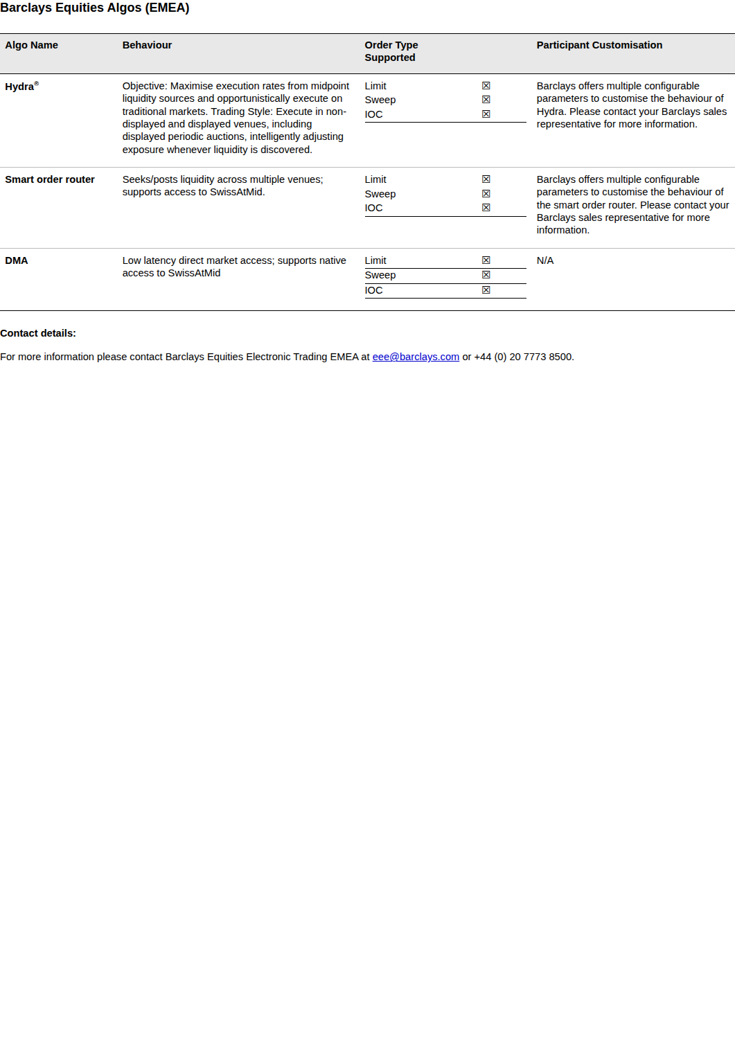Barclays Equities Algos (EMEA)
| Algo Name | Behaviour | Order Type Supported | Participant Customisation |
| --- | --- | --- | --- |
| Hydra ® | Objective: Maximise execution rates from midpoint liquidity sources and opportunistically execute on traditional markets. Trading Style: Execute in non-displayed and displayed venues, including displayed periodic auctions, intelligently adjusting exposure whenever liquidity is discovered. | / Limit / ☒ / / Sweep / ☒ / / IOC / ☒ / | Barclays offers multiple configurable parameters to customise the behaviour of Hydra. Please contact your Barclays sales representative for more information. |
| Smart order router | Seeks/posts liquidity across multiple venues; supports access to SwissAtMid. | / Limit / ☒ / / Sweep / ☒ / / IOC / ☒ / | Barclays offers multiple configurable parameters to customise the behaviour of the smart order router. Please contact your Barclays sales representative for more information. |
| DMA | Low latency direct market access; supports native access to SwissAtMid | / Limit / ☒ / / Sweep / ☒ / / IOC / ☒ / | N/A |
Contact details:
For more information please contact Barclays Equities Electronic Trading EMEA at eee@barclays.com or +44 (0) 20 7773 8500.